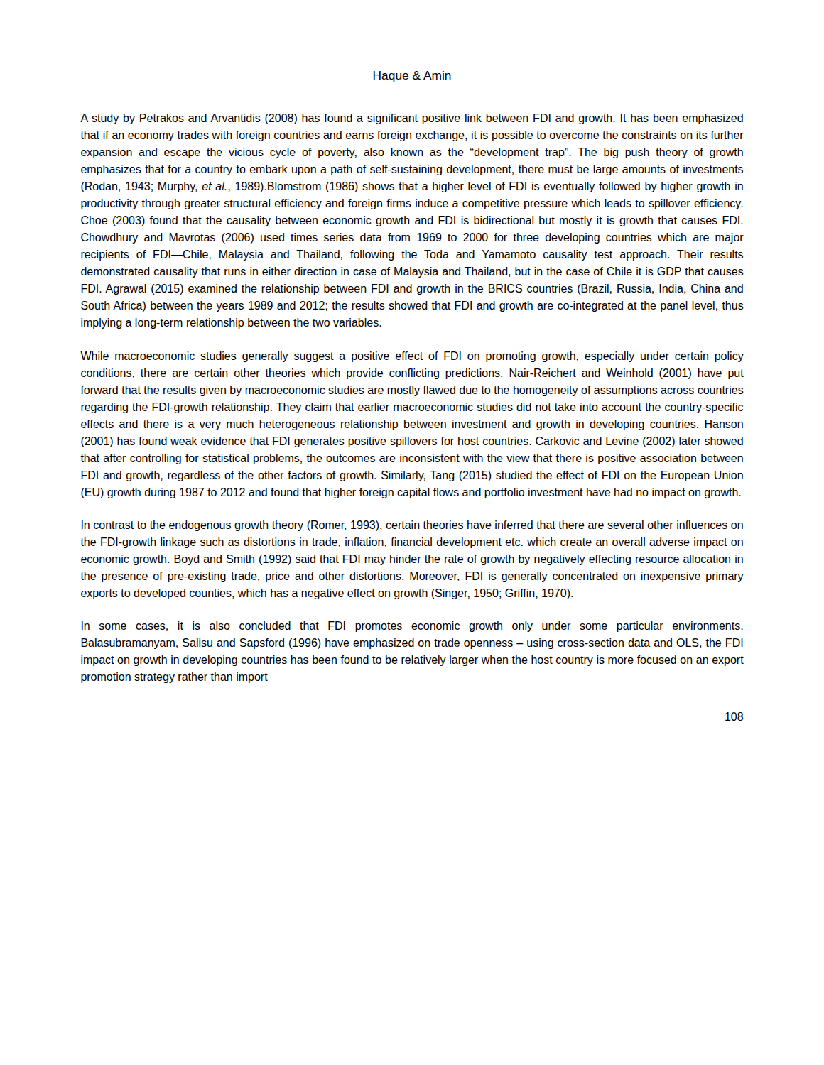Haque & Amin
A study by Petrakos and Arvantidis (2008) has found a significant positive link between FDI and growth. It has been emphasized that if an economy trades with foreign countries and earns foreign exchange, it is possible to overcome the constraints on its further expansion and escape the vicious cycle of poverty, also known as the “development trap”. The big push theory of growth emphasizes that for a country to embark upon a path of self-sustaining development, there must be large amounts of investments (Rodan, 1943; Murphy, et al., 1989).Blomstrom (1986) shows that a higher level of FDI is eventually followed by higher growth in productivity through greater structural efficiency and foreign firms induce a competitive pressure which leads to spillover efficiency. Choe (2003) found that the causality between economic growth and FDI is bidirectional but mostly it is growth that causes FDI. Chowdhury and Mavrotas (2006) used times series data from 1969 to 2000 for three developing countries which are major recipients of FDI—Chile, Malaysia and Thailand, following the Toda and Yamamoto causality test approach. Their results demonstrated causality that runs in either direction in case of Malaysia and Thailand, but in the case of Chile it is GDP that causes FDI. Agrawal (2015) examined the relationship between FDI and growth in the BRICS countries (Brazil, Russia, India, China and South Africa) between the years 1989 and 2012; the results showed that FDI and growth are co-integrated at the panel level, thus implying a long-term relationship between the two variables.
While macroeconomic studies generally suggest a positive effect of FDI on promoting growth, especially under certain policy conditions, there are certain other theories which provide conflicting predictions. Nair-Reichert and Weinhold (2001) have put forward that the results given by macroeconomic studies are mostly flawed due to the homogeneity of assumptions across countries regarding the FDI-growth relationship. They claim that earlier macroeconomic studies did not take into account the country-specific effects and there is a very much heterogeneous relationship between investment and growth in developing countries. Hanson (2001) has found weak evidence that FDI generates positive spillovers for host countries. Carkovic and Levine (2002) later showed that after controlling for statistical problems, the outcomes are inconsistent with the view that there is positive association between FDI and growth, regardless of the other factors of growth. Similarly, Tang (2015) studied the effect of FDI on the European Union (EU) growth during 1987 to 2012 and found that higher foreign capital flows and portfolio investment have had no impact on growth.
In contrast to the endogenous growth theory (Romer, 1993), certain theories have inferred that there are several other influences on the FDI-growth linkage such as distortions in trade, inflation, financial development etc. which create an overall adverse impact on economic growth. Boyd and Smith (1992) said that FDI may hinder the rate of growth by negatively effecting resource allocation in the presence of pre-existing trade, price and other distortions. Moreover, FDI is generally concentrated on inexpensive primary exports to developed counties, which has a negative effect on growth (Singer, 1950; Griffin, 1970).
In some cases, it is also concluded that FDI promotes economic growth only under some particular environments. Balasubramanyam, Salisu and Sapsford (1996) have emphasized on trade openness – using cross-section data and OLS, the FDI impact on growth in developing countries has been found to be relatively larger when the host country is more focused on an export promotion strategy rather than import
108